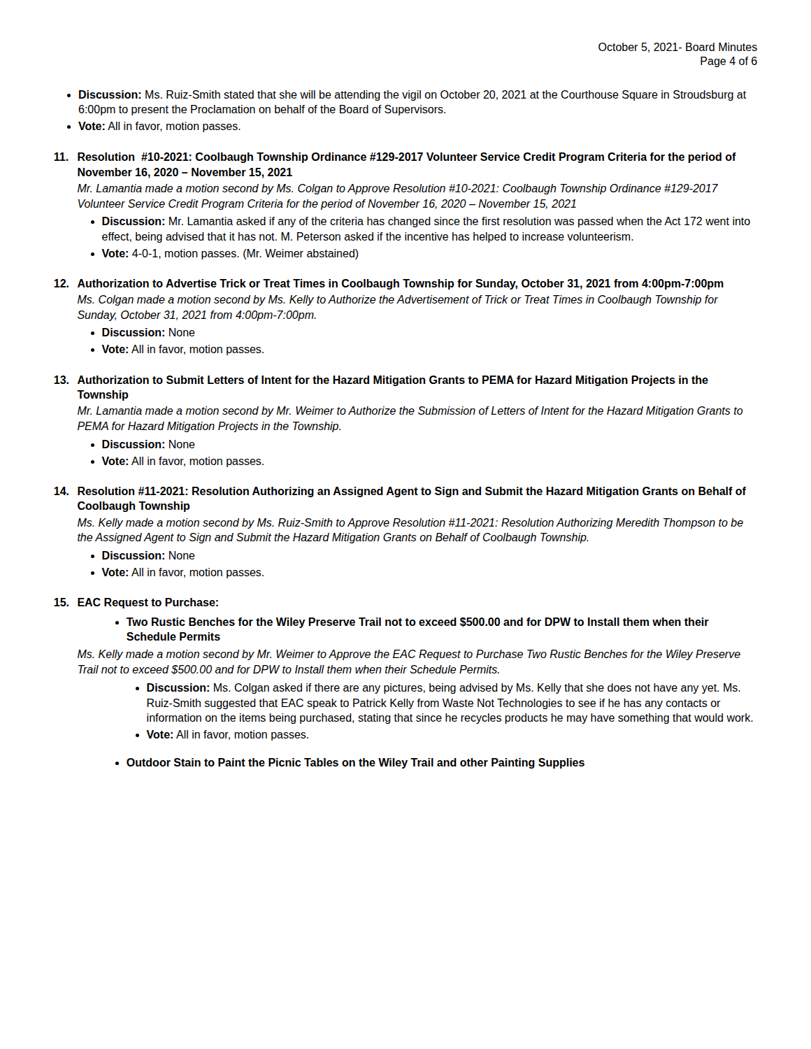October 5, 2021- Board Minutes Page 4 of 6
Discussion: Ms. Ruiz-Smith stated that she will be attending the vigil on October 20, 2021 at the Courthouse Square in Stroudsburg at 6:00pm to present the Proclamation on behalf of the Board of Supervisors.
Vote: All in favor, motion passes.
Resolution #10-2021: Coolbaugh Township Ordinance #129-2017 Volunteer Service Credit Program Criteria for the period of November 16, 2020 – November 15, 2021 Mr. Lamantia made a motion second by Ms. Colgan to Approve Resolution #10-2021: Coolbaugh Township Ordinance #129-2017 Volunteer Service Credit Program Criteria for the period of November 16, 2020 – November 15, 2021
Discussion: Mr. Lamantia asked if any of the criteria has changed since the first resolution was passed when the Act 172 went into effect, being advised that it has not. M. Peterson asked if the incentive has helped to increase volunteerism.
Vote: 4-0-1, motion passes. (Mr. Weimer abstained)
Authorization to Advertise Trick or Treat Times in Coolbaugh Township for Sunday, October 31, 2021 from 4:00pm-7:00pm Ms. Colgan made a motion second by Ms. Kelly to Authorize the Advertisement of Trick or Treat Times in Coolbaugh Township for Sunday, October 31, 2021 from 4:00pm-7:00pm.
Discussion: None
Vote: All in favor, motion passes.
Authorization to Submit Letters of Intent for the Hazard Mitigation Grants to PEMA for Hazard Mitigation Projects in the Township Mr. Lamantia made a motion second by Mr. Weimer to Authorize the Submission of Letters of Intent for the Hazard Mitigation Grants to PEMA for Hazard Mitigation Projects in the Township.
Discussion: None
Vote: All in favor, motion passes.
Resolution #11-2021: Resolution Authorizing an Assigned Agent to Sign and Submit the Hazard Mitigation Grants on Behalf of Coolbaugh Township Ms. Kelly made a motion second by Ms. Ruiz-Smith to Approve Resolution #11-2021: Resolution Authorizing Meredith Thompson to be the Assigned Agent to Sign and Submit the Hazard Mitigation Grants on Behalf of Coolbaugh Township.
Discussion: None
Vote: All in favor, motion passes.
EAC Request to Purchase:
Two Rustic Benches for the Wiley Preserve Trail not to exceed $500.00 and for DPW to Install them when their Schedule Permits
Ms. Kelly made a motion second by Mr. Weimer to Approve the EAC Request to Purchase Two Rustic Benches for the Wiley Preserve Trail not to exceed $500.00 and for DPW to Install them when their Schedule Permits.
Discussion: Ms. Colgan asked if there are any pictures, being advised by Ms. Kelly that she does not have any yet. Ms. Ruiz-Smith suggested that EAC speak to Patrick Kelly from Waste Not Technologies to see if he has any contacts or information on the items being purchased, stating that since he recycles products he may have something that would work.
Vote: All in favor, motion passes.
Outdoor Stain to Paint the Picnic Tables on the Wiley Trail and other Painting Supplies